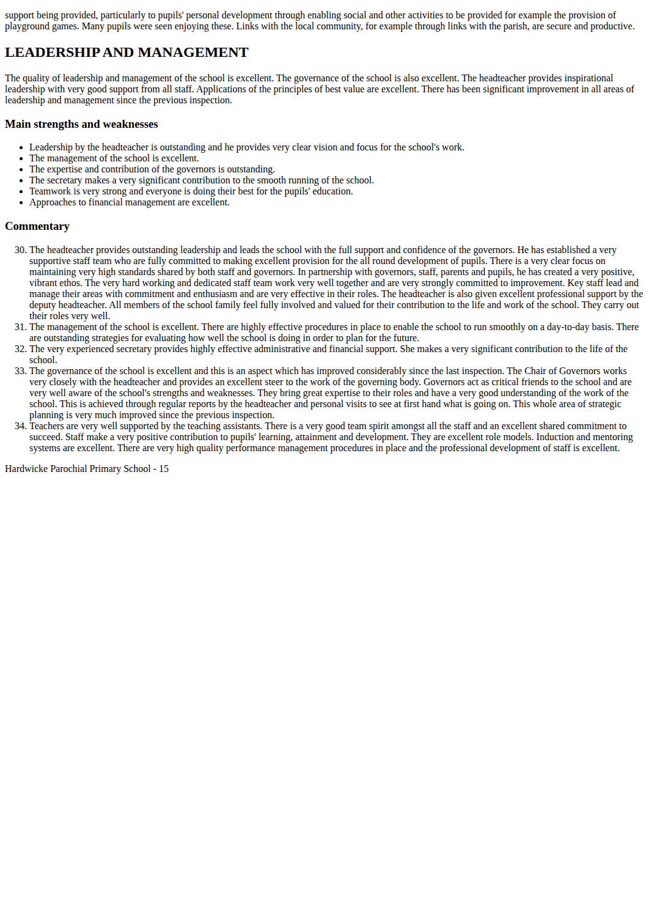support being provided, particularly to pupils' personal development through enabling social and other activities to be provided for example the provision of playground games. Many pupils were seen enjoying these. Links with the local community, for example through links with the parish, are secure and productive.
LEADERSHIP AND MANAGEMENT
The quality of leadership and management of the school is excellent. The governance of the school is also excellent. The headteacher provides inspirational leadership with very good support from all staff. Applications of the principles of best value are excellent. There has been significant improvement in all areas of leadership and management since the previous inspection.
Main strengths and weaknesses
Leadership by the headteacher is outstanding and he provides very clear vision and focus for the school's work.
The management of the school is excellent.
The expertise and contribution of the governors is outstanding.
The secretary makes a very significant contribution to the smooth running of the school.
Teamwork is very strong and everyone is doing their best for the pupils' education.
Approaches to financial management are excellent.
Commentary
The headteacher provides outstanding leadership and leads the school with the full support and confidence of the governors. He has established a very supportive staff team who are fully committed to making excellent provision for the all round development of pupils. There is a very clear focus on maintaining very high standards shared by both staff and governors. In partnership with governors, staff, parents and pupils, he has created a very positive, vibrant ethos. The very hard working and dedicated staff team work very well together and are very strongly committed to improvement. Key staff lead and manage their areas with commitment and enthusiasm and are very effective in their roles. The headteacher is also given excellent professional support by the deputy headteacher. All members of the school family feel fully involved and valued for their contribution to the life and work of the school. They carry out their roles very well.
The management of the school is excellent. There are highly effective procedures in place to enable the school to run smoothly on a day-to-day basis. There are outstanding strategies for evaluating how well the school is doing in order to plan for the future.
The very experienced secretary provides highly effective administrative and financial support. She makes a very significant contribution to the life of the school.
The governance of the school is excellent and this is an aspect which has improved considerably since the last inspection. The Chair of Governors works very closely with the headteacher and provides an excellent steer to the work of the governing body. Governors act as critical friends to the school and are very well aware of the school's strengths and weaknesses. They bring great expertise to their roles and have a very good understanding of the work of the school. This is achieved through regular reports by the headteacher and personal visits to see at first hand what is going on. This whole area of strategic planning is very much improved since the previous inspection.
Teachers are very well supported by the teaching assistants. There is a very good team spirit amongst all the staff and an excellent shared commitment to succeed. Staff make a very positive contribution to pupils' learning, attainment and development. They are excellent role models. Induction and mentoring systems are excellent. There are very high quality performance management procedures in place and the professional development of staff is excellent.
Hardwicke Parochial Primary School - 15